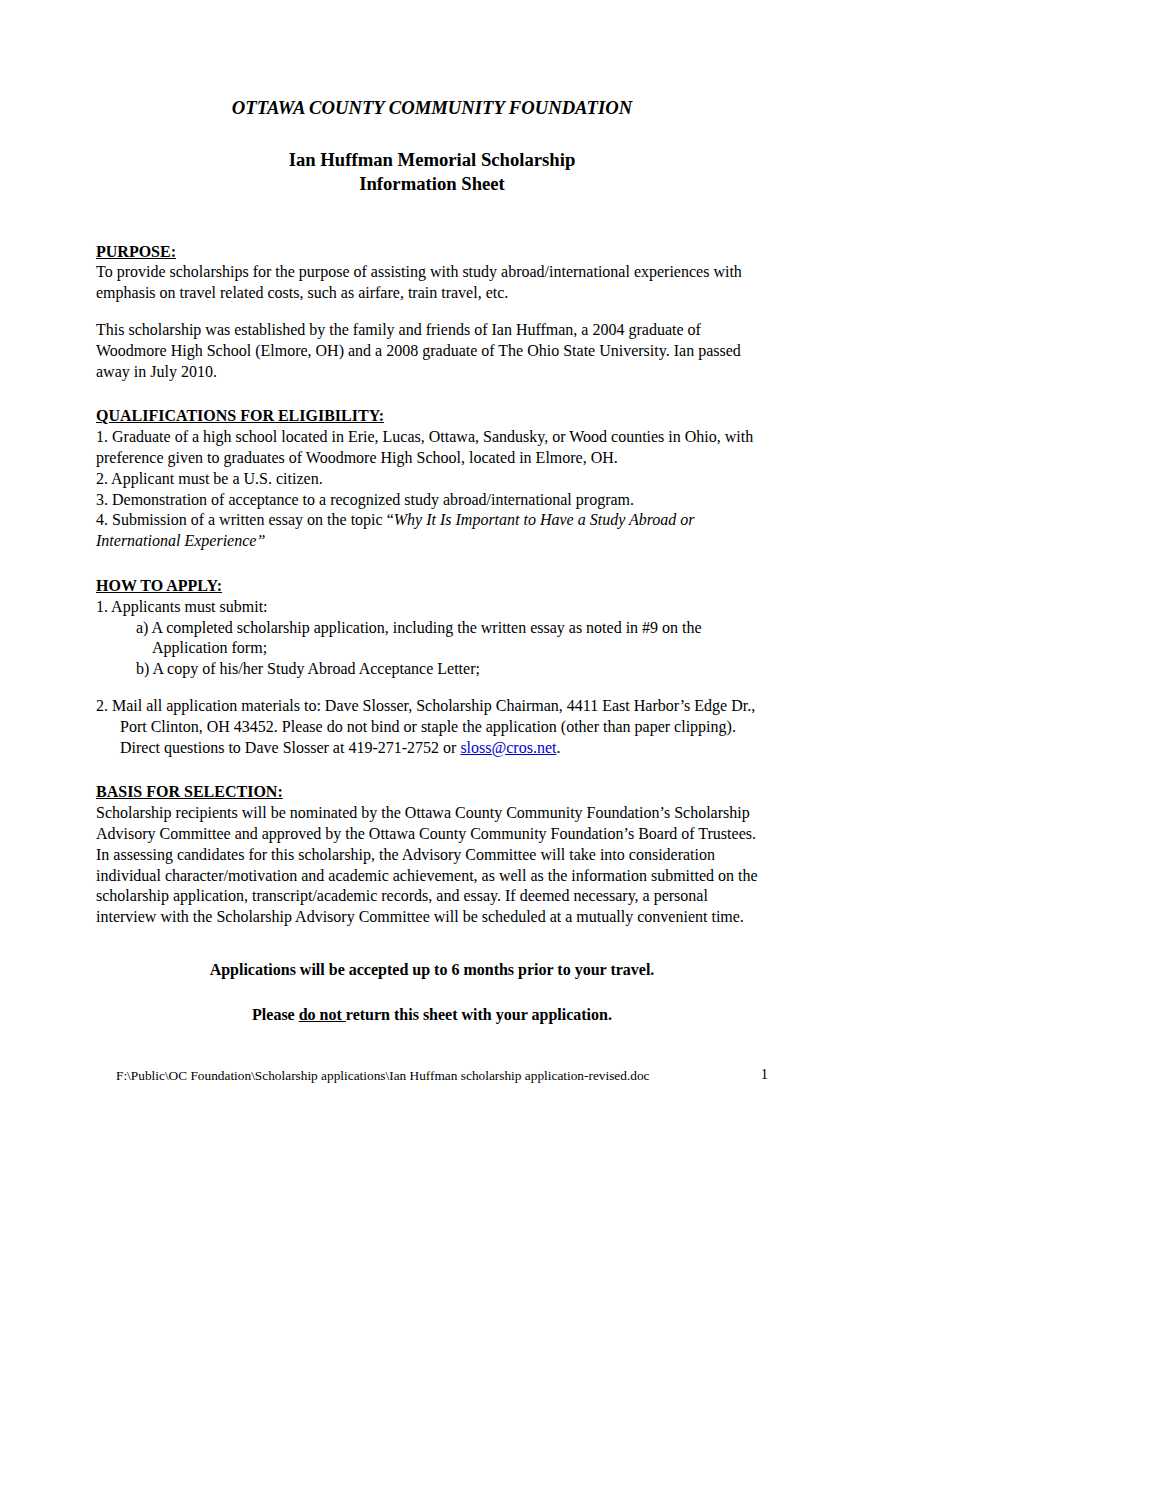OTTAWA COUNTY COMMUNITY FOUNDATION
Ian Huffman Memorial Scholarship
Information Sheet
PURPOSE:
To provide scholarships for the purpose of assisting with study abroad/international experiences with emphasis on travel related costs, such as airfare, train travel, etc.
This scholarship was established by the family and friends of Ian Huffman, a 2004 graduate of Woodmore High School (Elmore, OH) and a 2008 graduate of The Ohio State University. Ian passed away in July 2010.
QUALIFICATIONS FOR ELIGIBILITY:
1. Graduate of a high school located in Erie, Lucas, Ottawa, Sandusky, or Wood counties in Ohio, with preference given to graduates of Woodmore High School, located in Elmore, OH.
2. Applicant must be a U.S. citizen.
3. Demonstration of acceptance to a recognized study abroad/international program.
4. Submission of a written essay on the topic “Why It Is Important to Have a Study Abroad or International Experience”
HOW TO APPLY:
1. Applicants must submit:
a) A completed scholarship application, including the written essay as noted in #9 on the
Application form;
b) A copy of his/her Study Abroad Acceptance Letter;
2. Mail all application materials to: Dave Slosser, Scholarship Chairman, 4411 East Harbor’s Edge Dr., Port Clinton, OH 43452. Please do not bind or staple the application (other than paper clipping). Direct questions to Dave Slosser at 419-271-2752 or sloss@cros.net.
BASIS FOR SELECTION:
Scholarship recipients will be nominated by the Ottawa County Community Foundation’s Scholarship Advisory Committee and approved by the Ottawa County Community Foundation’s Board of Trustees. In assessing candidates for this scholarship, the Advisory Committee will take into consideration individual character/motivation and academic achievement, as well as the information submitted on the scholarship application, transcript/academic records, and essay. If deemed necessary, a personal interview with the Scholarship Advisory Committee will be scheduled at a mutually convenient time.
Applications will be accepted up to 6 months prior to your travel.
Please do not return this sheet with your application.
F:\Public\OC Foundation\Scholarship applications\Ian Huffman scholarship application-revised.doc 1